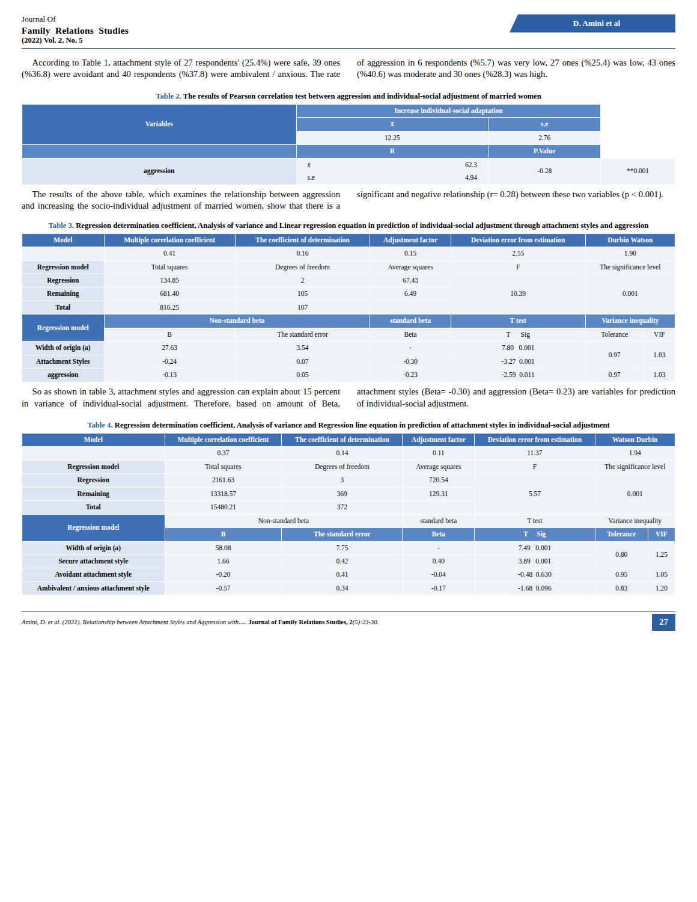Journal Of
Family Relations Studies
(2022) Vol. 2, No. 5
D. Amini et al
According to Table 1, attachment style of 27 respondents' (25.4%) were safe, 39 ones (%36.8) were avoidant and 40 respondents (%37.8) were ambivalent / anxious. The rate of aggression in 6 respondents (%5.7) was very low, 27 ones (%25.4) was low, 43 ones (%40.6) was moderate and 30 ones (%28.3) was high.
Table 2. The results of Pearson correlation test between aggression and individual-social adjustment of married women
| Variables | Increase individual-social adaptation |
| x | s.e |
| 12.25 | 2.76 |
| | R | P.Value |
| aggression | / x / 62.3 / / s.e / 4.94 / | -0.28 | **0.001 |
The results of the above table, which examines the relationship between aggression and increasing the socio-individual adjustment of married women, show that there is a significant and negative relationship (r= 0.28) between these two variables (p < 0.001).
Table 3. Regression determination coefficient, Analysis of variance and Linear regression equation in prediction of individual-social adjustment through attachment styles and aggression
| Model | Multiple correlation coefficient | The coefficient of determination | Adjustment factor | Deviation error from estimation | Durbin Watson |
| | 0.41 | 0.16 | 0.15 | 2.55 | 1.90 |
| Regression model | Total squares | Degrees of freedom | Average squares | F | The significance level |
| Regression | 134.85 | 2 | 67.43 | 10.39 | 0.001 |
| Remaining | 681.40 | 105 | 6.49 |
| Total | 816.25 | 107 | |
| Regression model | Non-standard beta | standard beta | T test | Variance inequality |
| B | The standard error | Beta | T Sig | Tolerance | VIF |
| Width of origin (a) | 27.63 | 3.54 | - | 7.80 0.001 | 0.97 | 1.03 |
| Attachment Styles | -0.24 | 0.07 | -0.30 | -3.27 0.001 |
| aggression | -0.13 | 0.05 | -0.23 | -2.59 0.011 | 0.97 | 1.03 |
So as shown in table 3, attachment styles and aggression can explain about 15 percent in variance of individual-social adjustment. Therefore, based on amount of Beta, attachment styles (Beta= -0.30) and aggression (Beta= 0.23) are variables for prediction of individual-social adjustment.
Table 4. Regression determination coefficient, Analysis of variance and Regression line equation in prediction of attachment styles in individual-social adjustment
| Model | Multiple correlation coefficient | The coefficient of determination | Adjustment factor | Deviation error from estimation | Watson Durbin |
| | 0.37 | 0.14 | 0.11 | 11.37 | 1.94 |
| Regression model | Total squares | Degrees of freedom | Average squares | F | The significance level |
| Regression | 2161.63 | 3 | 720.54 | 5.57 | 0.001 |
| Remaining | 13318.57 | 369 | 129.31 |
| Total | 15480.21 | 372 | |
| Regression model | Non-standard beta | standard beta | T test | Variance inequality |
| B | The standard error | Beta | T Sig | Tolerance | VIF |
| Width of origin (a) | 58.08 | 7.75 | - | 7.49 0.001 | 0.80 | 1.25 |
| Secure attachment style | 1.66 | 0.42 | 0.40 | 3.89 0.001 |
| Avoidant attachment style | -0.20 | 0.41 | -0.04 | -0.48 0.630 | 0.95 | 1.05 |
| Ambivalent / anxious attachment style | -0.57 | 0.34 | -0.17 | -1.68 0.096 | 0.83 | 1.20 |
Amini, D. et al. (2022). Relationship between Attachment Styles and Aggression with…. Journal of Family Relations Studies, 2(5):23-30.
27